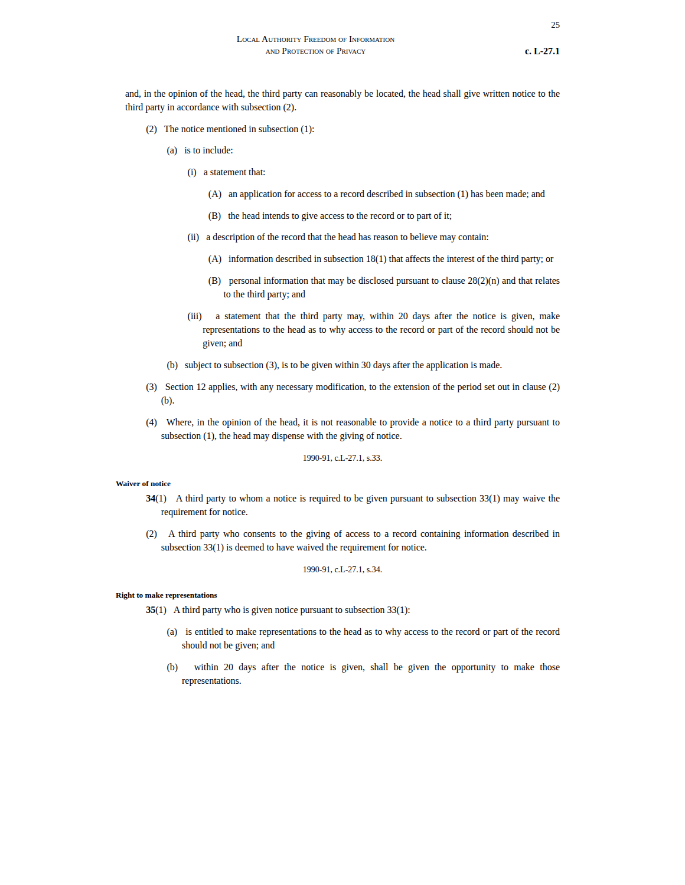25
Local Authority Freedom of Information
and Protection of Privacy
c. L-27.1
and, in the opinion of the head, the third party can reasonably be located, the head shall give written notice to the third party in accordance with subsection (2).
(2) The notice mentioned in subsection (1):
(a) is to include:
(i) a statement that:
(A) an application for access to a record described in subsection (1) has been made; and
(B) the head intends to give access to the record or to part of it;
(ii) a description of the record that the head has reason to believe may contain:
(A) information described in subsection 18(1) that affects the interest of the third party; or
(B) personal information that may be disclosed pursuant to clause 28(2)(n) and that relates to the third party; and
(iii) a statement that the third party may, within 20 days after the notice is given, make representations to the head as to why access to the record or part of the record should not be given; and
(b) subject to subsection (3), is to be given within 30 days after the application is made.
(3) Section 12 applies, with any necessary modification, to the extension of the period set out in clause (2)(b).
(4) Where, in the opinion of the head, it is not reasonable to provide a notice to a third party pursuant to subsection (1), the head may dispense with the giving of notice.
1990-91, c.L-27.1, s.33.
Waiver of notice
34(1) A third party to whom a notice is required to be given pursuant to subsection 33(1) may waive the requirement for notice.
(2) A third party who consents to the giving of access to a record containing information described in subsection 33(1) is deemed to have waived the requirement for notice.
1990-91, c.L-27.1, s.34.
Right to make representations
35(1) A third party who is given notice pursuant to subsection 33(1):
(a) is entitled to make representations to the head as to why access to the record or part of the record should not be given; and
(b) within 20 days after the notice is given, shall be given the opportunity to make those representations.